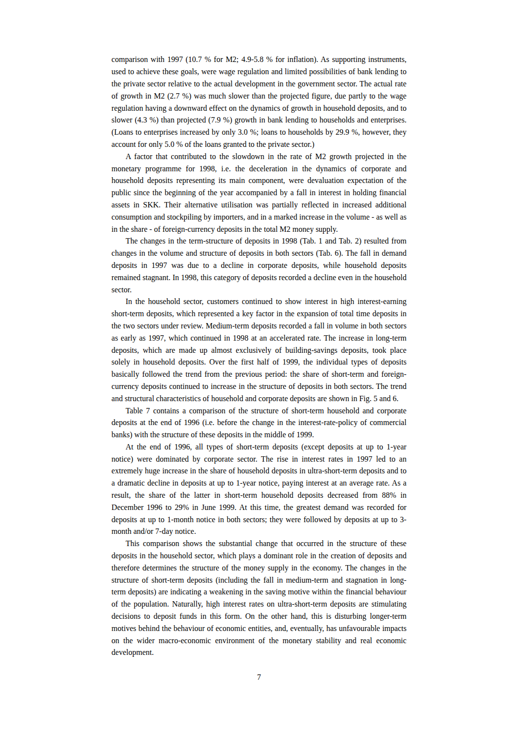comparison with 1997 (10.7 % for M2; 4.9-5.8 % for inflation). As supporting instruments, used to achieve these goals, were wage regulation and limited possibilities of bank lending to the private sector relative to the actual development in the government sector. The actual rate of growth in M2 (2.7 %) was much slower than the projected figure, due partly to the wage regulation having a downward effect on the dynamics of growth in household deposits, and to slower (4.3 %) than projected (7.9 %) growth in bank lending to households and enterprises. (Loans to enterprises increased by only 3.0 %; loans to households by 29.9 %, however, they account for only 5.0 % of the loans granted to the private sector.)
A factor that contributed to the slowdown in the rate of M2 growth projected in the monetary programme for 1998, i.e. the deceleration in the dynamics of corporate and household deposits representing its main component, were devaluation expectation of the public since the beginning of the year accompanied by a fall in interest in holding financial assets in SKK. Their alternative utilisation was partially reflected in increased additional consumption and stockpiling by importers, and in a marked increase in the volume - as well as in the share - of foreign-currency deposits in the total M2 money supply.
The changes in the term-structure of deposits in 1998 (Tab. 1 and Tab. 2) resulted from changes in the volume and structure of deposits in both sectors (Tab. 6). The fall in demand deposits in 1997 was due to a decline in corporate deposits, while household deposits remained stagnant. In 1998, this category of deposits recorded a decline even in the household sector.
In the household sector, customers continued to show interest in high interest-earning short-term deposits, which represented a key factor in the expansion of total time deposits in the two sectors under review. Medium-term deposits recorded a fall in volume in both sectors as early as 1997, which continued in 1998 at an accelerated rate. The increase in long-term deposits, which are made up almost exclusively of building-savings deposits, took place solely in household deposits. Over the first half of 1999, the individual types of deposits basically followed the trend from the previous period: the share of short-term and foreign-currency deposits continued to increase in the structure of deposits in both sectors. The trend and structural characteristics of household and corporate deposits are shown in Fig. 5 and 6.
Table 7 contains a comparison of the structure of short-term household and corporate deposits at the end of 1996 (i.e. before the change in the interest-rate-policy of commercial banks) with the structure of these deposits in the middle of 1999.
At the end of 1996, all types of short-term deposits (except deposits at up to 1-year notice) were dominated by corporate sector. The rise in interest rates in 1997 led to an extremely huge increase in the share of household deposits in ultra-short-term deposits and to a dramatic decline in deposits at up to 1-year notice, paying interest at an average rate. As a result, the share of the latter in short-term household deposits decreased from 88% in December 1996 to 29% in June 1999. At this time, the greatest demand was recorded for deposits at up to 1-month notice in both sectors; they were followed by deposits at up to 3-month and/or 7-day notice.
This comparison shows the substantial change that occurred in the structure of these deposits in the household sector, which plays a dominant role in the creation of deposits and therefore determines the structure of the money supply in the economy. The changes in the structure of short-term deposits (including the fall in medium-term and stagnation in long-term deposits) are indicating a weakening in the saving motive within the financial behaviour of the population. Naturally, high interest rates on ultra-short-term deposits are stimulating decisions to deposit funds in this form. On the other hand, this is disturbing longer-term motives behind the behaviour of economic entities, and, eventually, has unfavourable impacts on the wider macro-economic environment of the monetary stability and real economic development.
7